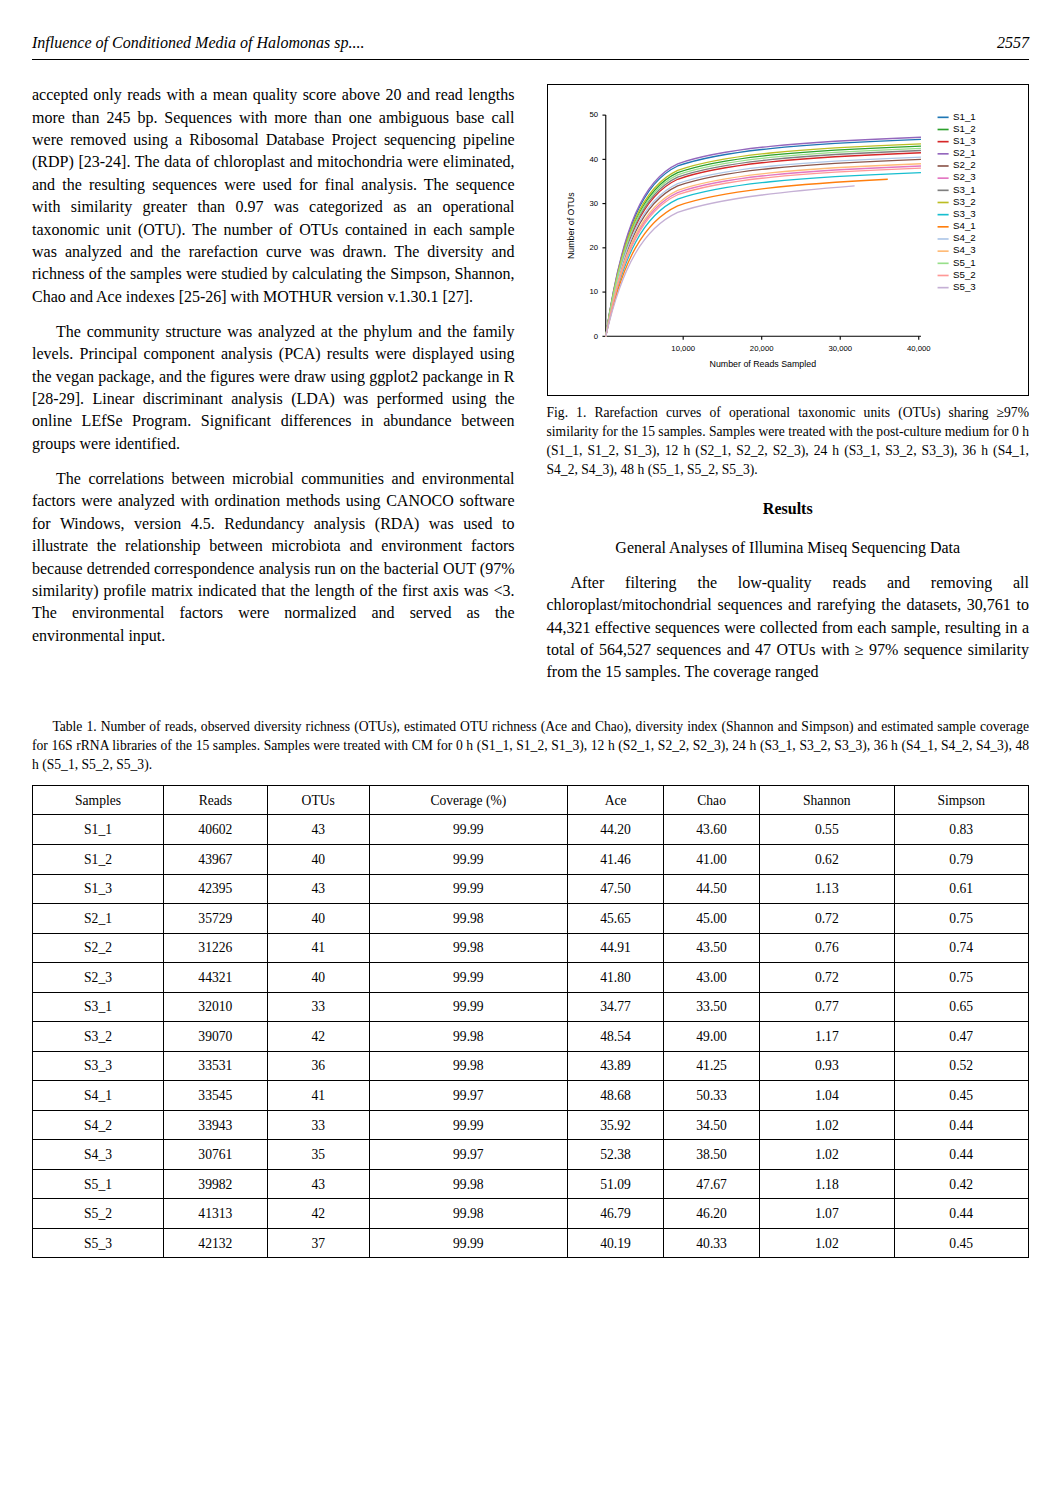Influence of Conditioned Media of Halomonas sp.... 2557
accepted only reads with a mean quality score above 20 and read lengths more than 245 bp. Sequences with more than one ambiguous base call were removed using a Ribosomal Database Project sequencing pipeline (RDP) [23-24]. The data of chloroplast and mitochondria were eliminated, and the resulting sequences were used for final analysis. The sequence with similarity greater than 0.97 was categorized as an operational taxonomic unit (OTU). The number of OTUs contained in each sample was analyzed and the rarefaction curve was drawn. The diversity and richness of the samples were studied by calculating the Simpson, Shannon, Chao and Ace indexes [25-26] with MOTHUR version v.1.30.1 [27].
The community structure was analyzed at the phylum and the family levels. Principal component analysis (PCA) results were displayed using the vegan package, and the figures were draw using ggplot2 packange in R [28-29]. Linear discriminant analysis (LDA) was performed using the online LEfSe Program. Significant differences in abundance between groups were identified.
The correlations between microbial communities and environmental factors were analyzed with ordination methods using CANOCO software for Windows, version 4.5. Redundancy analysis (RDA) was used to illustrate the relationship between microbiota and environment factors because detrended correspondence analysis run on the bacterial OUT (97% similarity) profile matrix indicated that the length of the first axis was <3. The environmental factors were normalized and served as the environmental input.
0 10 20 30 40 50 10,000 20,000 30,000 40,000 Number of Reads Sampled Number of OTUs S1_1 S1_2 S1_3 S2_1 S2_2 S2_3 S3_1 S3_2 S3_3 S4_1 S4_2 S4_3 S5_1 S5_2 S5_3
Fig. 1. Rarefaction curves of operational taxonomic units (OTUs) sharing ≥97% similarity for the 15 samples. Samples were treated with the post-culture medium for 0 h (S1_1, S1_2, S1_3), 12 h (S2_1, S2_2, S2_3), 24 h (S3_1, S3_2, S3_3), 36 h (S4_1, S4_2, S4_3), 48 h (S5_1, S5_2, S5_3).
Results
General Analyses of Illumina Miseq Sequencing Data
After filtering the low-quality reads and removing all chloroplast/mitochondrial sequences and rarefying the datasets, 30,761 to 44,321 effective sequences were collected from each sample, resulting in a total of 564,527 sequences and 47 OTUs with ≥ 97% sequence similarity from the 15 samples. The coverage ranged
Table 1. Number of reads, observed diversity richness (OTUs), estimated OTU richness (Ace and Chao), diversity index (Shannon and Simpson) and estimated sample coverage for 16S rRNA libraries of the 15 samples. Samples were treated with CM for 0 h (S1_1, S1_2, S1_3), 12 h (S2_1, S2_2, S2_3), 24 h (S3_1, S3_2, S3_3), 36 h (S4_1, S4_2, S4_3), 48 h (S5_1, S5_2, S5_3).
| Samples | Reads | OTUs | Coverage (%) | Ace | Chao | Shannon | Simpson |
| --- | --- | --- | --- | --- | --- | --- | --- |
| S1_1 | 40602 | 43 | 99.99 | 44.20 | 43.60 | 0.55 | 0.83 |
| S1_2 | 43967 | 40 | 99.99 | 41.46 | 41.00 | 0.62 | 0.79 |
| S1_3 | 42395 | 43 | 99.99 | 47.50 | 44.50 | 1.13 | 0.61 |
| S2_1 | 35729 | 40 | 99.98 | 45.65 | 45.00 | 0.72 | 0.75 |
| S2_2 | 31226 | 41 | 99.98 | 44.91 | 43.50 | 0.76 | 0.74 |
| S2_3 | 44321 | 40 | 99.99 | 41.80 | 43.00 | 0.72 | 0.75 |
| S3_1 | 32010 | 33 | 99.99 | 34.77 | 33.50 | 0.77 | 0.65 |
| S3_2 | 39070 | 42 | 99.98 | 48.54 | 49.00 | 1.17 | 0.47 |
| S3_3 | 33531 | 36 | 99.98 | 43.89 | 41.25 | 0.93 | 0.52 |
| S4_1 | 33545 | 41 | 99.97 | 48.68 | 50.33 | 1.04 | 0.45 |
| S4_2 | 33943 | 33 | 99.99 | 35.92 | 34.50 | 1.02 | 0.44 |
| S4_3 | 30761 | 35 | 99.97 | 52.38 | 38.50 | 1.02 | 0.44 |
| S5_1 | 39982 | 43 | 99.98 | 51.09 | 47.67 | 1.18 | 0.42 |
| S5_2 | 41313 | 42 | 99.98 | 46.79 | 46.20 | 1.07 | 0.44 |
| S5_3 | 42132 | 37 | 99.99 | 40.19 | 40.33 | 1.02 | 0.45 |